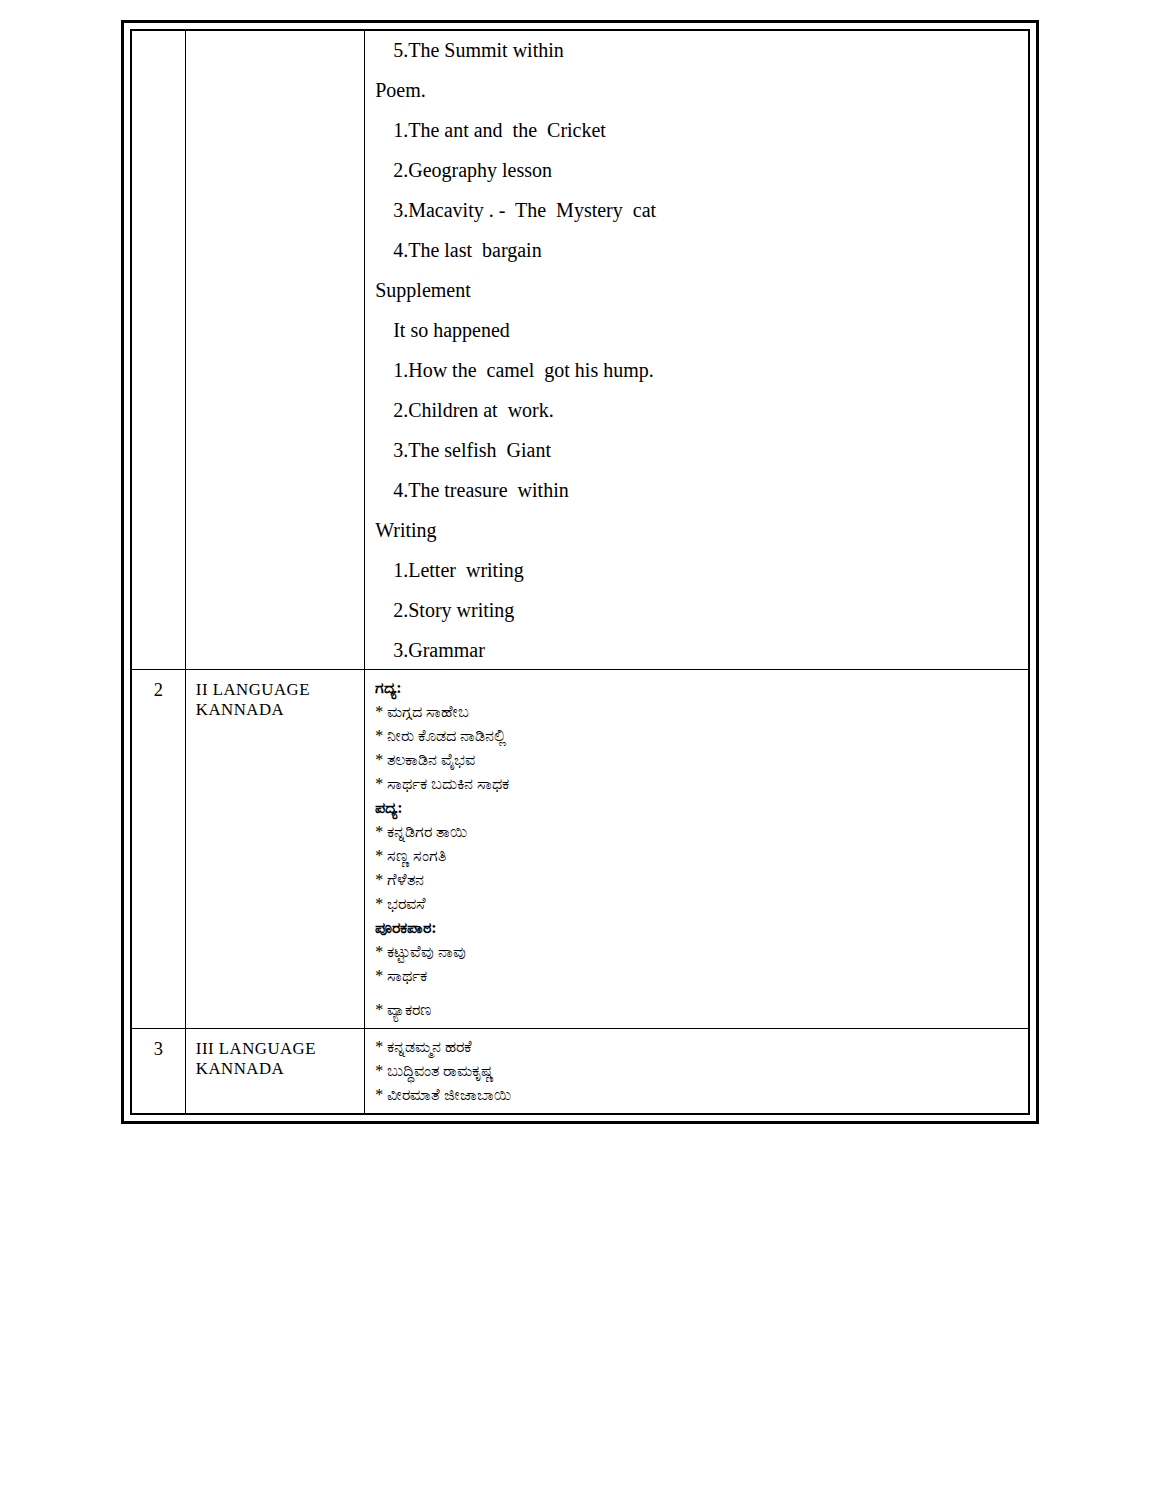| | | 5.The Summit within Poem. 1.The ant and the Cricket 2.Geography lesson 3.Macavity . - The Mystery cat 4.The last bargain Supplement It so happened 1.How the camel got his hump. 2.Children at work. 3.The selfish Giant 4.The treasure within Writing 1.Letter writing 2.Story writing 3.Grammar |
| 2 | II LANGUAGE KANNADA | ಗದ್ಯ: * ಮಗ್ಗದ ಸಾಹೇಬ * ನೀರು ಕೊಡದ ನಾಡಿನಲ್ಲಿ * ತಲಕಾಡಿನ ವೈಭವ * ಸಾರ್ಥಕ ಬದುಕಿನ ಸಾಧಕ ಪದ್ಯ: * ಕನ್ನಡಿಗರ ತಾಯಿ * ಸಣ್ಣ ಸಂಗತಿ * ಗೆಳೆತನ * ಭರವಸೆ ಪೂರಕಪಾಠ: * ಕಟ್ಟುವೆವು ನಾವು * ಸಾರ್ಥಕ * ವ್ಯಾಕರಣ |
| 3 | III LANGUAGE KANNADA | * ಕನ್ನಡಮ್ಮನ ಹರಕೆ * ಬುದ್ಧಿವಂತ ರಾಮಕೃಷ್ಣ * ವೀರಮಾತೆ ಜೀಜಾಬಾಯಿ |